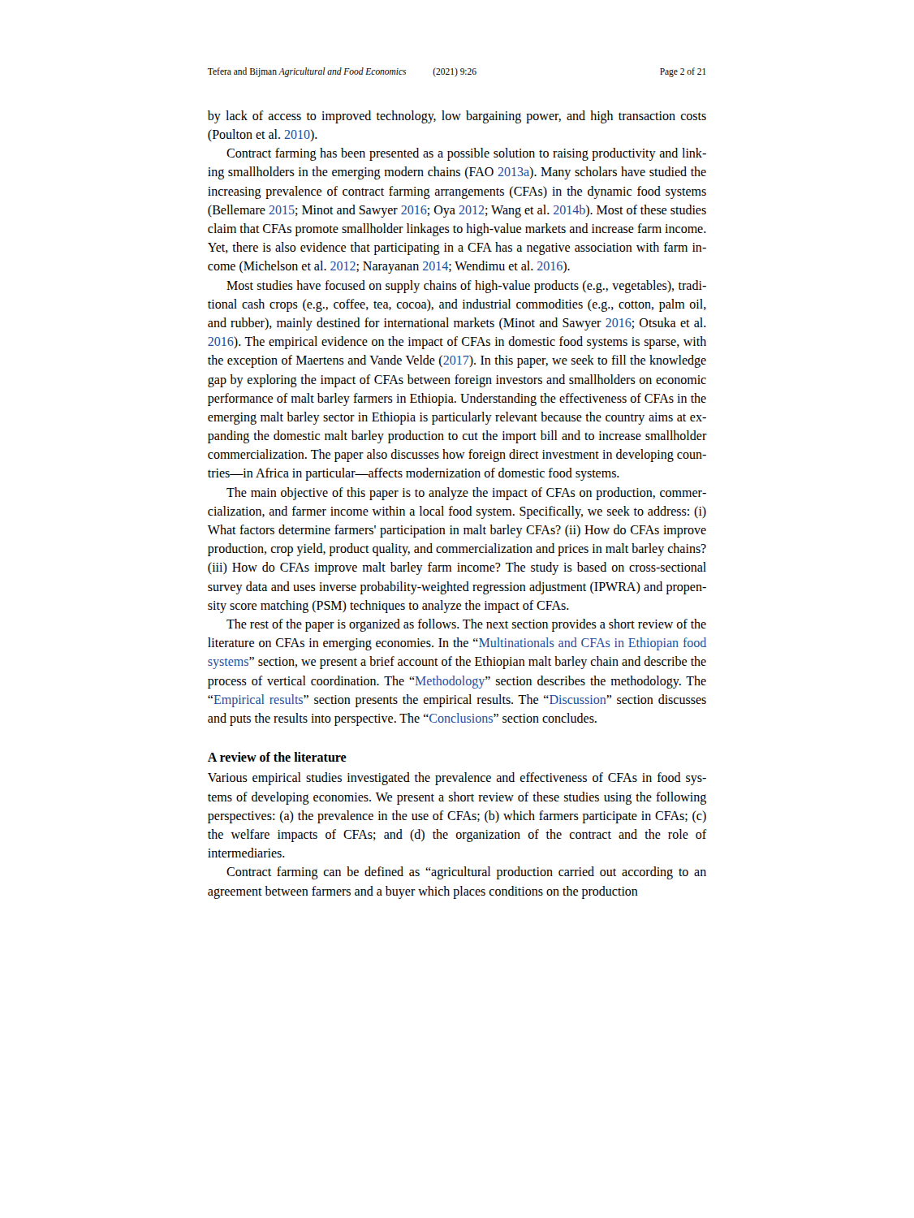Tefera and Bijman Agricultural and Food Economics (2021) 9:26
Page 2 of 21
by lack of access to improved technology, low bargaining power, and high transaction costs (Poulton et al. 2010).
Contract farming has been presented as a possible solution to raising productivity and linking smallholders in the emerging modern chains (FAO 2013a). Many scholars have studied the increasing prevalence of contract farming arrangements (CFAs) in the dynamic food systems (Bellemare 2015; Minot and Sawyer 2016; Oya 2012; Wang et al. 2014b). Most of these studies claim that CFAs promote smallholder linkages to high-value markets and increase farm income. Yet, there is also evidence that participating in a CFA has a negative association with farm income (Michelson et al. 2012; Narayanan 2014; Wendimu et al. 2016).
Most studies have focused on supply chains of high-value products (e.g., vegetables), traditional cash crops (e.g., coffee, tea, cocoa), and industrial commodities (e.g., cotton, palm oil, and rubber), mainly destined for international markets (Minot and Sawyer 2016; Otsuka et al. 2016). The empirical evidence on the impact of CFAs in domestic food systems is sparse, with the exception of Maertens and Vande Velde (2017). In this paper, we seek to fill the knowledge gap by exploring the impact of CFAs between foreign investors and smallholders on economic performance of malt barley farmers in Ethiopia. Understanding the effectiveness of CFAs in the emerging malt barley sector in Ethiopia is particularly relevant because the country aims at expanding the domestic malt barley production to cut the import bill and to increase smallholder commercialization. The paper also discusses how foreign direct investment in developing countries—in Africa in particular—affects modernization of domestic food systems.
The main objective of this paper is to analyze the impact of CFAs on production, commercialization, and farmer income within a local food system. Specifically, we seek to address: (i) What factors determine farmers' participation in malt barley CFAs? (ii) How do CFAs improve production, crop yield, product quality, and commercialization and prices in malt barley chains? (iii) How do CFAs improve malt barley farm income? The study is based on cross-sectional survey data and uses inverse probability-weighted regression adjustment (IPWRA) and propensity score matching (PSM) techniques to analyze the impact of CFAs.
The rest of the paper is organized as follows. The next section provides a short review of the literature on CFAs in emerging economies. In the “Multinationals and CFAs in Ethiopian food systems” section, we present a brief account of the Ethiopian malt barley chain and describe the process of vertical coordination. The “Methodology” section describes the methodology. The “Empirical results” section presents the empirical results. The “Discussion” section discusses and puts the results into perspective. The “Conclusions” section concludes.
A review of the literature
Various empirical studies investigated the prevalence and effectiveness of CFAs in food systems of developing economies. We present a short review of these studies using the following perspectives: (a) the prevalence in the use of CFAs; (b) which farmers participate in CFAs; (c) the welfare impacts of CFAs; and (d) the organization of the contract and the role of intermediaries.
Contract farming can be defined as “agricultural production carried out according to an agreement between farmers and a buyer which places conditions on the production